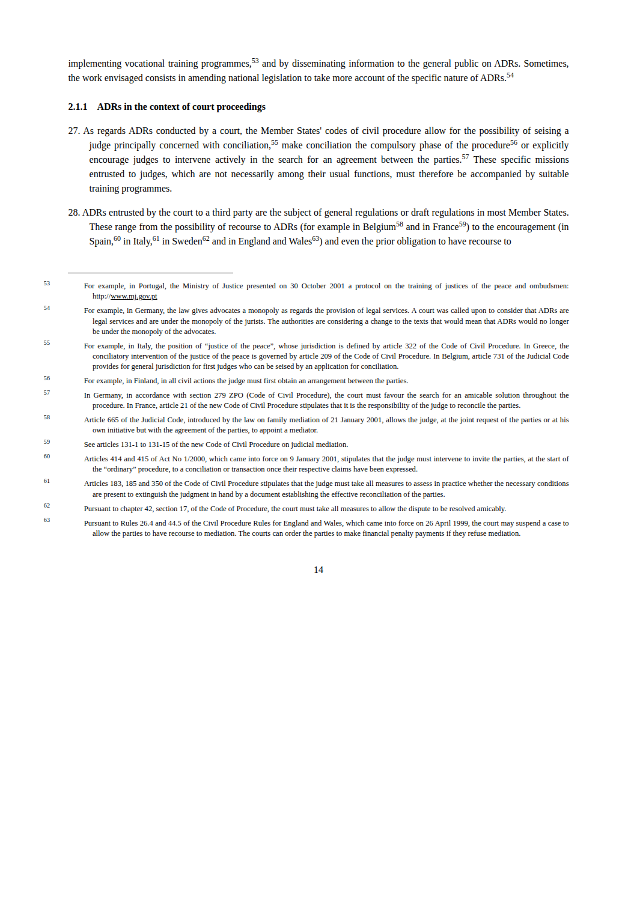implementing vocational training programmes,53 and by disseminating information to the general public on ADRs. Sometimes, the work envisaged consists in amending national legislation to take more account of the specific nature of ADRs.54
2.1.1 ADRs in the context of court proceedings
27. As regards ADRs conducted by a court, the Member States' codes of civil procedure allow for the possibility of seising a judge principally concerned with conciliation,55 make conciliation the compulsory phase of the procedure56 or explicitly encourage judges to intervene actively in the search for an agreement between the parties.57 These specific missions entrusted to judges, which are not necessarily among their usual functions, must therefore be accompanied by suitable training programmes.
28. ADRs entrusted by the court to a third party are the subject of general regulations or draft regulations in most Member States. These range from the possibility of recourse to ADRs (for example in Belgium58 and in France59) to the encouragement (in Spain,60 in Italy,61 in Sweden62 and in England and Wales63) and even the prior obligation to have recourse to
53 For example, in Portugal, the Ministry of Justice presented on 30 October 2001 a protocol on the training of justices of the peace and ombudsmen: http://www.mj.gov.pt
54 For example, in Germany, the law gives advocates a monopoly as regards the provision of legal services. A court was called upon to consider that ADRs are legal services and are under the monopoly of the jurists. The authorities are considering a change to the texts that would mean that ADRs would no longer be under the monopoly of the advocates.
55 For example, in Italy, the position of “justice of the peace”, whose jurisdiction is defined by article 322 of the Code of Civil Procedure. In Greece, the conciliatory intervention of the justice of the peace is governed by article 209 of the Code of Civil Procedure. In Belgium, article 731 of the Judicial Code provides for general jurisdiction for first judges who can be seised by an application for conciliation.
56 For example, in Finland, in all civil actions the judge must first obtain an arrangement between the parties.
57 In Germany, in accordance with section 279 ZPO (Code of Civil Procedure), the court must favour the search for an amicable solution throughout the procedure. In France, article 21 of the new Code of Civil Procedure stipulates that it is the responsibility of the judge to reconcile the parties.
58 Article 665 of the Judicial Code, introduced by the law on family mediation of 21 January 2001, allows the judge, at the joint request of the parties or at his own initiative but with the agreement of the parties, to appoint a mediator.
59 See articles 131-1 to 131-15 of the new Code of Civil Procedure on judicial mediation.
60 Articles 414 and 415 of Act No 1/2000, which came into force on 9 January 2001, stipulates that the judge must intervene to invite the parties, at the start of the “ordinary” procedure, to a conciliation or transaction once their respective claims have been expressed.
61 Articles 183, 185 and 350 of the Code of Civil Procedure stipulates that the judge must take all measures to assess in practice whether the necessary conditions are present to extinguish the judgment in hand by a document establishing the effective reconciliation of the parties.
62 Pursuant to chapter 42, section 17, of the Code of Procedure, the court must take all measures to allow the dispute to be resolved amicably.
63 Pursuant to Rules 26.4 and 44.5 of the Civil Procedure Rules for England and Wales, which came into force on 26 April 1999, the court may suspend a case to allow the parties to have recourse to mediation. The courts can order the parties to make financial penalty payments if they refuse mediation.
14